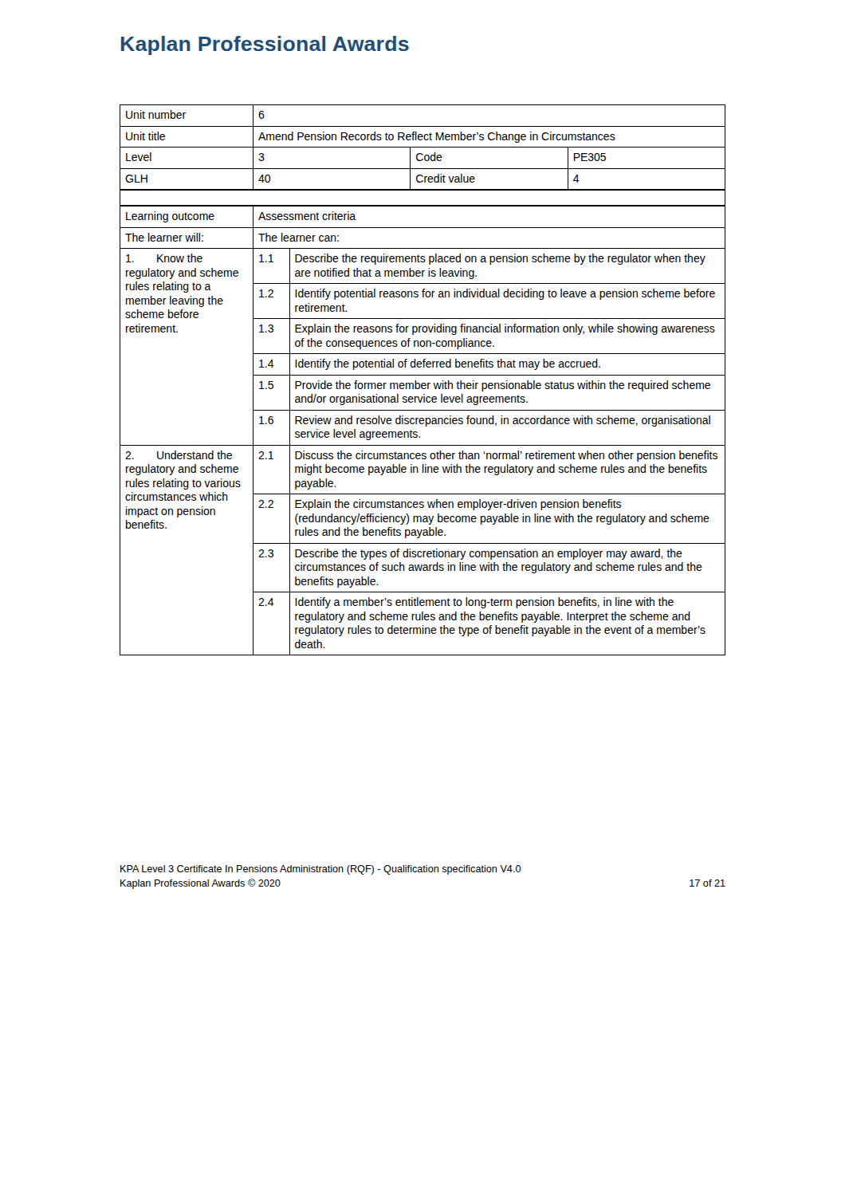Kaplan Professional Awards
| Unit number | 6 |
| Unit title | Amend Pension Records to Reflect Member’s Change in Circumstances |
| Level | 3 | Code | PE305 |
| GLH | 40 | Credit value | 4 |
| Learning outcome | Assessment criteria |
| The learner will: | The learner can: |
| 1. Know the regulatory and scheme rules relating to a member leaving the scheme before retirement. | 1.1 | Describe the requirements placed on a pension scheme by the regulator when they are notified that a member is leaving. |
| 1.2 | Identify potential reasons for an individual deciding to leave a pension scheme before retirement. |
| 1.3 | Explain the reasons for providing financial information only, while showing awareness of the consequences of non-compliance. |
| 1.4 | Identify the potential of deferred benefits that may be accrued. |
| 1.5 | Provide the former member with their pensionable status within the required scheme and/or organisational service level agreements. |
| 1.6 | Review and resolve discrepancies found, in accordance with scheme, organisational service level agreements. |
| 2. Understand the regulatory and scheme rules relating to various circumstances which impact on pension benefits. | 2.1 | Discuss the circumstances other than ‘normal’ retirement when other pension benefits might become payable in line with the regulatory and scheme rules and the benefits payable. |
| 2.2 | Explain the circumstances when employer-driven pension benefits (redundancy/efficiency) may become payable in line with the regulatory and scheme rules and the benefits payable. |
| 2.3 | Describe the types of discretionary compensation an employer may award, the circumstances of such awards in line with the regulatory and scheme rules and the benefits payable. |
| 2.4 | Identify a member’s entitlement to long-term pension benefits, in line with the regulatory and scheme rules and the benefits payable. Interpret the scheme and regulatory rules to determine the type of benefit payable in the event of a member’s death. |
KPA Level 3 Certificate In Pensions Administration (RQF) - Qualification specification V4.0 Kaplan Professional Awards © 2020 17 of 21